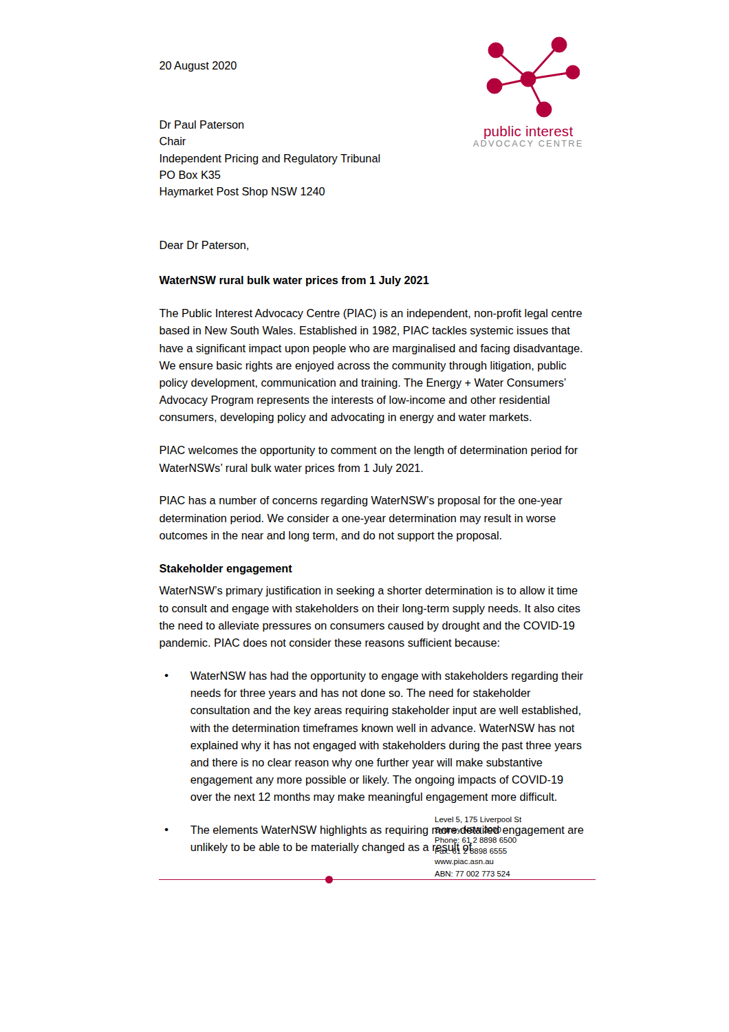public interest
ADVOCACY CENTRE
20 August 2020
Dr Paul Paterson
Chair
Independent Pricing and Regulatory Tribunal
PO Box K35
Haymarket Post Shop NSW 1240
Dear Dr Paterson,
WaterNSW rural bulk water prices from 1 July 2021
The Public Interest Advocacy Centre (PIAC) is an independent, non-profit legal centre based in New South Wales. Established in 1982, PIAC tackles systemic issues that have a significant impact upon people who are marginalised and facing disadvantage. We ensure basic rights are enjoyed across the community through litigation, public policy development, communication and training. The Energy + Water Consumers’ Advocacy Program represents the interests of low-income and other residential consumers, developing policy and advocating in energy and water markets.
PIAC welcomes the opportunity to comment on the length of determination period for WaterNSWs’ rural bulk water prices from 1 July 2021.
PIAC has a number of concerns regarding WaterNSW’s proposal for the one-year determination period. We consider a one-year determination may result in worse outcomes in the near and long term, and do not support the proposal.
Stakeholder engagement
WaterNSW’s primary justification in seeking a shorter determination is to allow it time to consult and engage with stakeholders on their long-term supply needs. It also cites the need to alleviate pressures on consumers caused by drought and the COVID-19 pandemic. PIAC does not consider these reasons sufficient because:
WaterNSW has had the opportunity to engage with stakeholders regarding their needs for three years and has not done so. The need for stakeholder consultation and the key areas requiring stakeholder input are well established, with the determination timeframes known well in advance. WaterNSW has not explained why it has not engaged with stakeholders during the past three years and there is no clear reason why one further year will make substantive engagement any more possible or likely. The ongoing impacts of COVID-19 over the next 12 months may make meaningful engagement more difficult.
The elements WaterNSW highlights as requiring more detailed engagement are unlikely to be able to be materially changed as a result of
Level 5, 175 Liverpool St
Sydney NSW 2000
Phone: 61 2 8898 6500
Fax: 61 2 8898 6555
www.piac.asn.au
ABN: 77 002 773 524